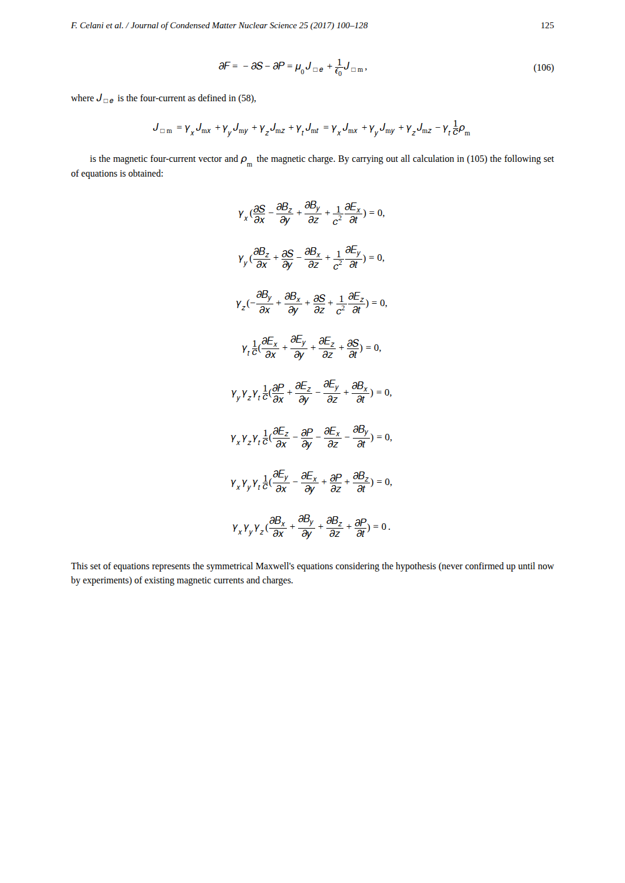F. Celani et al. / Journal of Condensed Matter Nuclear Science 25 (2017) 100–128 125
∂F = −∂S −∂P = μ0 J□e + 1ϵ0 J□m ,
(106)
where J□e is the four-current as defined in (58),
J□m = γxJmx + γyJmy + γzJmz + γtJmt = γxJmx + γyJmy + γzJmz − γt 1c ρm
is the magnetic four-current vector and ρm the magnetic charge. By carrying out all calculation in (105) the following set of equations is obtained:
γx ( ∂S∂x − ∂Bz∂y + ∂By∂z + 1c2 ∂Ex∂t ) =0,
γy ( ∂Bz∂x + ∂S∂y − ∂Bx∂z + 1c2 ∂Ey∂t ) =0,
γz ( − ∂By∂x + ∂Bx∂y + ∂S∂z + 1c2 ∂Ez∂t ) =0,
γt 1c ( ∂Ex∂x + ∂Ey∂y + ∂Ez∂z + ∂S∂t ) =0,
γy γz γt 1c ( ∂P∂x + ∂Ez∂y − ∂Ey∂z + ∂Bx∂t ) =0,
γx γz γt 1c ( ∂Ez∂x − ∂P∂y − ∂Ex∂z − ∂By∂t ) =0,
γx γy γt 1c ( ∂Ey∂x − ∂Ex∂y + ∂P∂z + ∂Bz∂t ) =0,
γx γy γz ( ∂Bx∂x + ∂By∂y + ∂Bz∂z + ∂P∂t ) =0.
This set of equations represents the symmetrical Maxwell's equations considering the hypothesis (never confirmed up until now by experiments) of existing magnetic currents and charges.